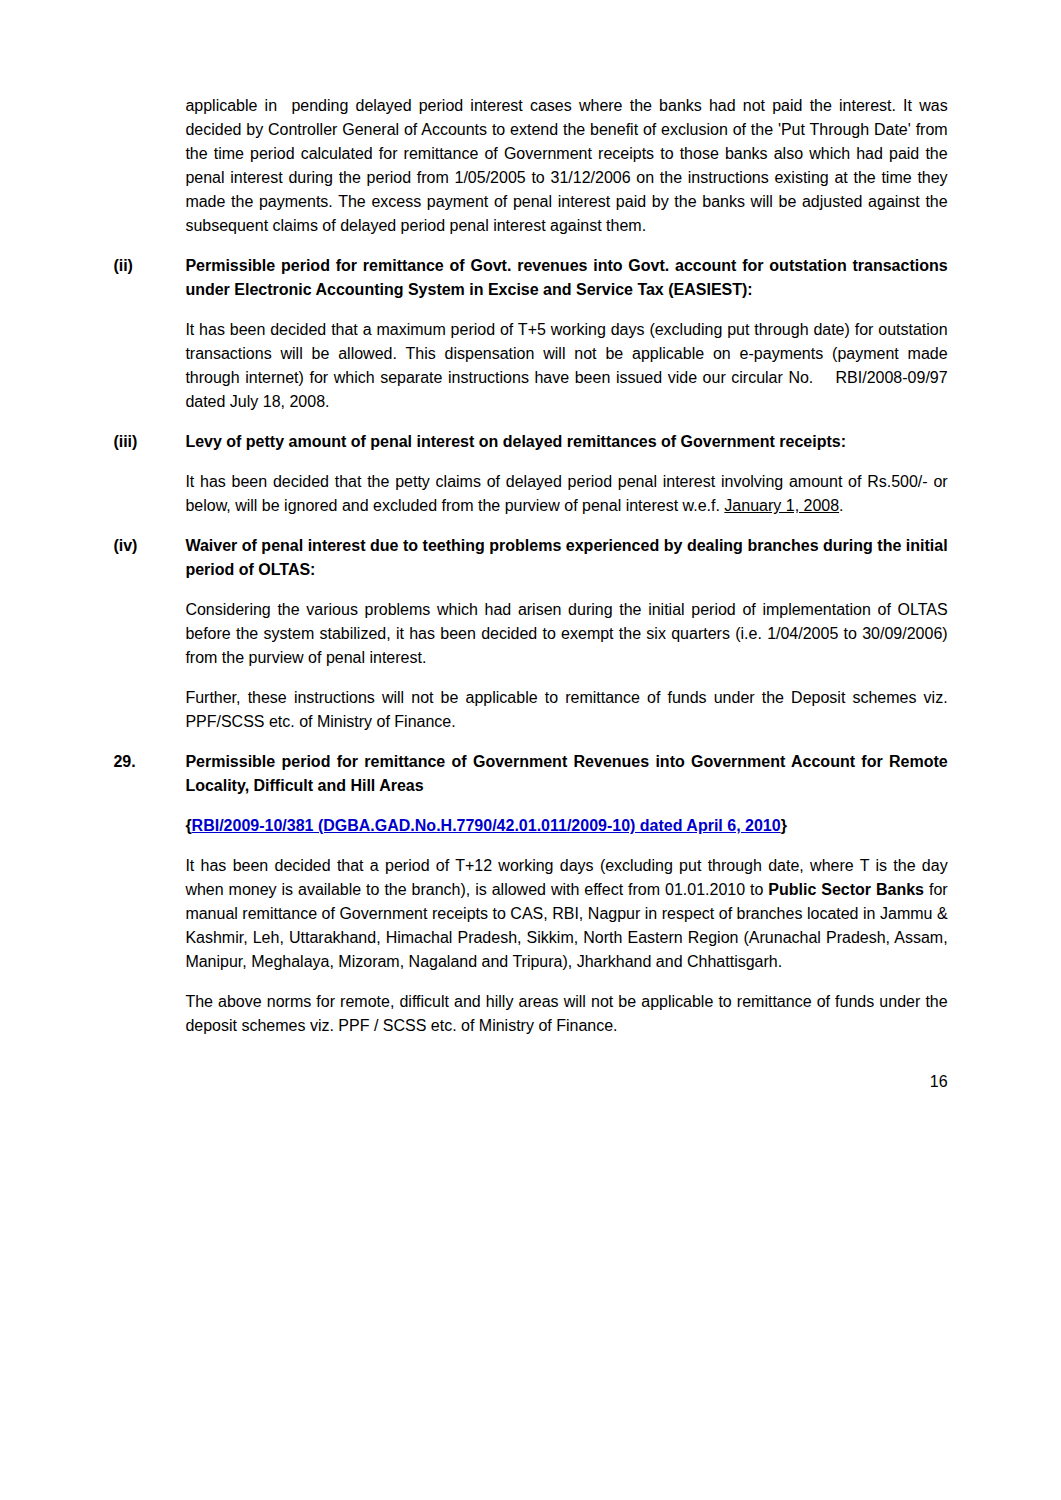applicable in pending delayed period interest cases where the banks had not paid the interest. It was decided by Controller General of Accounts to extend the benefit of exclusion of the 'Put Through Date' from the time period calculated for remittance of Government receipts to those banks also which had paid the penal interest during the period from 1/05/2005 to 31/12/2006 on the instructions existing at the time they made the payments. The excess payment of penal interest paid by the banks will be adjusted against the subsequent claims of delayed period penal interest against them.
(ii)
Permissible period for remittance of Govt. revenues into Govt. account for outstation transactions under Electronic Accounting System in Excise and Service Tax (EASIEST):
It has been decided that a maximum period of T+5 working days (excluding put through date) for outstation transactions will be allowed. This dispensation will not be applicable on e-payments (payment made through internet) for which separate instructions have been issued vide our circular No. RBI/2008-09/97 dated July 18, 2008.
(iii)
Levy of petty amount of penal interest on delayed remittances of Government receipts:
It has been decided that the petty claims of delayed period penal interest involving amount of Rs.500/- or below, will be ignored and excluded from the purview of penal interest w.e.f. January 1, 2008.
(iv)
Waiver of penal interest due to teething problems experienced by dealing branches during the initial period of OLTAS:
Considering the various problems which had arisen during the initial period of implementation of OLTAS before the system stabilized, it has been decided to exempt the six quarters (i.e. 1/04/2005 to 30/09/2006) from the purview of penal interest.
Further, these instructions will not be applicable to remittance of funds under the Deposit schemes viz. PPF/SCSS etc. of Ministry of Finance.
29.
Permissible period for remittance of Government Revenues into Government Account for Remote Locality, Difficult and Hill Areas
{RBI/2009-10/381 (DGBA.GAD.No.H.7790/42.01.011/2009-10) dated April 6, 2010}
It has been decided that a period of T+12 working days (excluding put through date, where T is the day when money is available to the branch), is allowed with effect from 01.01.2010 to Public Sector Banks for manual remittance of Government receipts to CAS, RBI, Nagpur in respect of branches located in Jammu & Kashmir, Leh, Uttarakhand, Himachal Pradesh, Sikkim, North Eastern Region (Arunachal Pradesh, Assam, Manipur, Meghalaya, Mizoram, Nagaland and Tripura), Jharkhand and Chhattisgarh.
The above norms for remote, difficult and hilly areas will not be applicable to remittance of funds under the deposit schemes viz. PPF / SCSS etc. of Ministry of Finance.
16